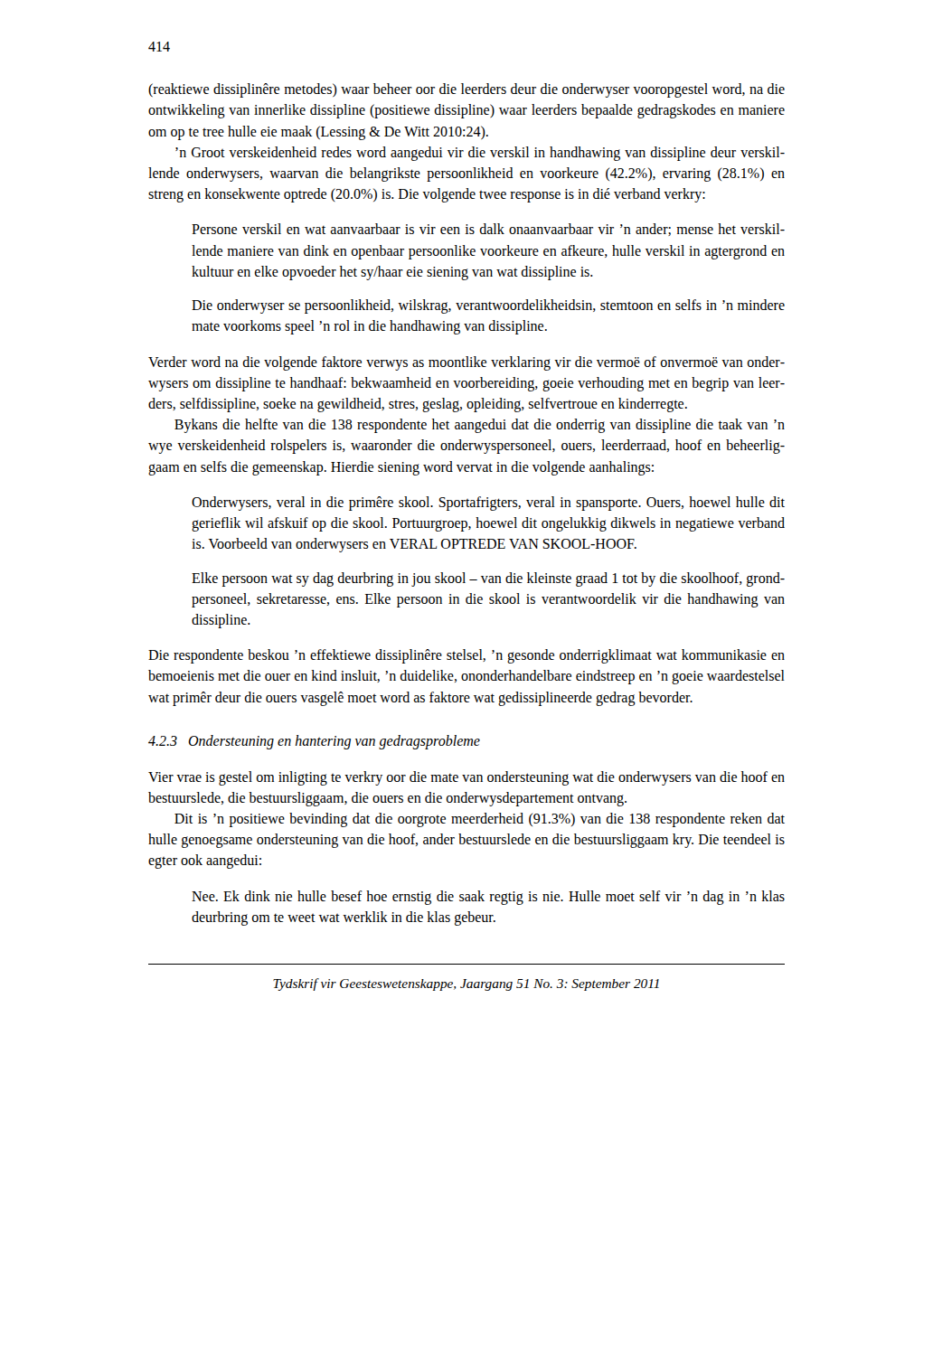414
(reaktiewe dissiplinêre metodes) waar beheer oor die leerders deur die onderwyser vooropgestel word, na die ontwikkeling van innerlike dissipline (positiewe dissipline) waar leerders bepaalde gedragskodes en maniere om op te tree hulle eie maak (Lessing & De Witt 2010:24).
’n Groot verskeidenheid redes word aangedui vir die verskil in handhawing van dissipline deur verskillende onderwysers, waarvan die belangrikste persoonlikheid en voorkeure (42.2%), ervaring (28.1%) en streng en konsekwente optrede (20.0%) is. Die volgende twee response is in dié verband verkry:
Persone verskil en wat aanvaarbaar is vir een is dalk onaanvaarbaar vir ’n ander; mense het verskillende maniere van dink en openbaar persoonlike voorkeure en afkeure, hulle verskil in agtergrond en kultuur en elke opvoeder het sy/haar eie siening van wat dissipline is.
Die onderwyser se persoonlikheid, wilskrag, verantwoordelikheidsin, stemtoon en selfs in ’n mindere mate voorkoms speel ’n rol in die handhawing van dissipline.
Verder word na die volgende faktore verwys as moontlike verklaring vir die vermoë of onvermoë van onderwysers om dissipline te handhaaf: bekwaamheid en voorbereiding, goeie verhouding met en begrip van leerders, selfdissipline, soeke na gewildheid, stres, geslag, opleiding, selfvertroue en kinderregte.
Bykans die helfte van die 138 respondente het aangedui dat die onderrig van dissipline die taak van ’n wye verskeidenheid rolspelers is, waaronder die onderwyspersoneel, ouers, leerderraad, hoof en beheerliggaam en selfs die gemeenskap. Hierdie siening word vervat in die volgende aanhalings:
Onderwysers, veral in die primêre skool. Sportafrigters, veral in spansporte. Ouers, hoewel hulle dit gerieflik wil afskuif op die skool. Portuurgroep, hoewel dit ongelukkig dikwels in negatiewe verband is. Voorbeeld van onderwysers en VERAL OPTREDE VAN SKOOL-HOOF.
Elke persoon wat sy dag deurbring in jou skool – van die kleinste graad 1 tot by die skoolhoof, grondpersoneel, sekretaresse, ens. Elke persoon in die skool is verantwoordelik vir die handhawing van dissipline.
Die respondente beskou ’n effektiewe dissiplinêre stelsel, ’n gesonde onderrigklimaat wat kommunikasie en bemoeienis met die ouer en kind insluit, ’n duidelike, ononderhandelbare eindstreep en ’n goeie waardestelsel wat primêr deur die ouers vasgelê moet word as faktore wat gedissiplineerde gedrag bevorder.
4.2.3 Ondersteuning en hantering van gedragsprobleme
Vier vrae is gestel om inligting te verkry oor die mate van ondersteuning wat die onderwysers van die hoof en bestuurslede, die bestuursliggaam, die ouers en die onderwysdepartement ontvang.
Dit is ’n positiewe bevinding dat die oorgrote meerderheid (91.3%) van die 138 respondente reken dat hulle genoegsame ondersteuning van die hoof, ander bestuurslede en die bestuursliggaam kry. Die teendeel is egter ook aangedui:
Nee. Ek dink nie hulle besef hoe ernstig die saak regtig is nie. Hulle moet self vir ’n dag in ’n klas deurbring om te weet wat werklik in die klas gebeur.
Tydskrif vir Geesteswetenskappe, Jaargang 51 No. 3: September 2011